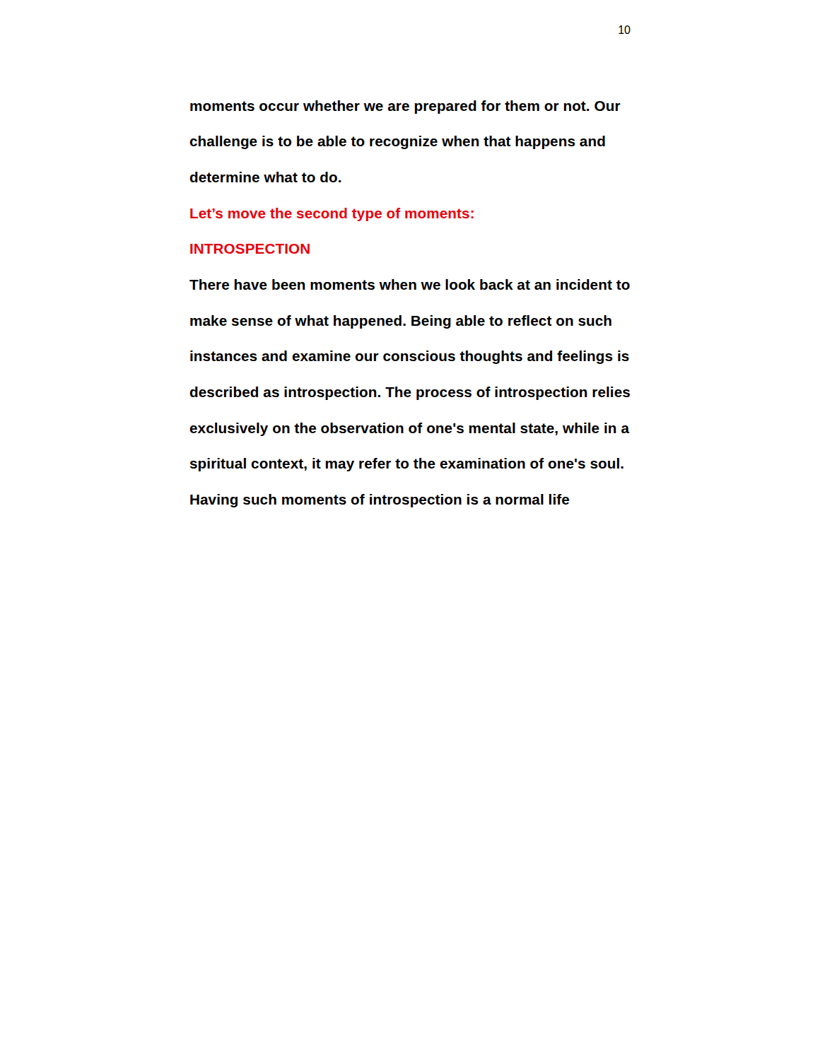10
moments occur whether we are prepared for them or not. Our challenge is to be able to recognize when that happens and determine what to do.
Let’s move the second type of moments:
INTROSPECTION
There have been moments when we look back at an incident to make sense of what happened. Being able to reflect on such instances and examine our conscious thoughts and feelings is described as introspection. The process of introspection relies exclusively on the observation of one's mental state, while in a spiritual context, it may refer to the examination of one's soul. Having such moments of introspection is a normal life